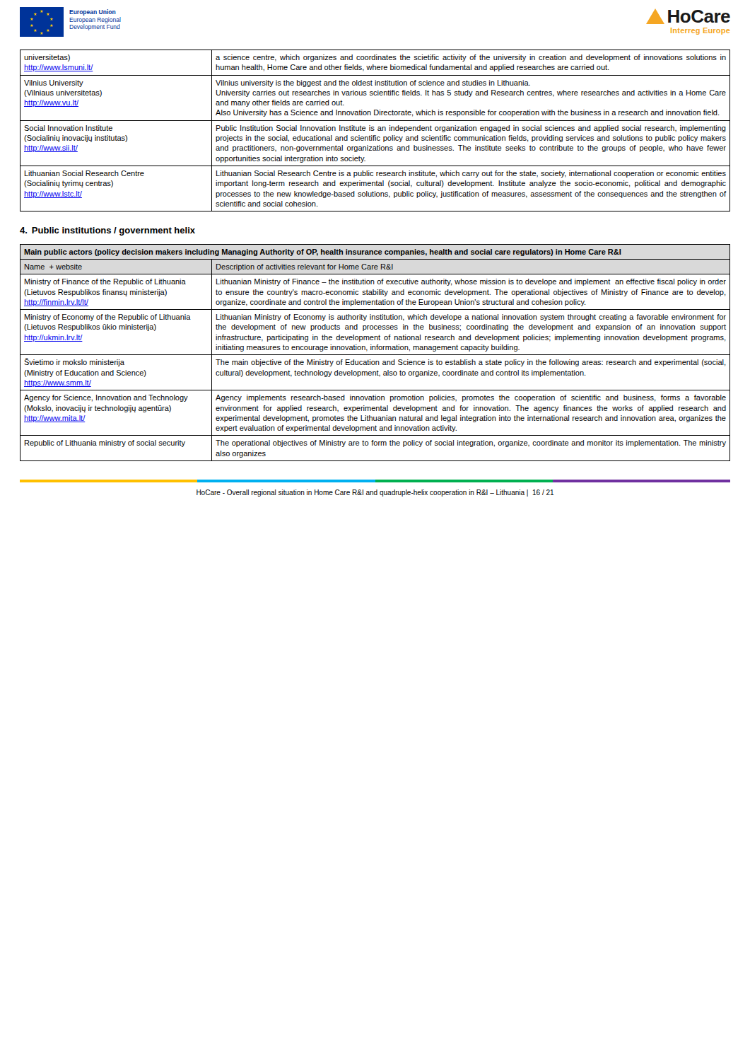★ ★ ★ ★ ★ ★ ★ ★ ★ ★
European Union European Regional
Development Fund
Ho Care
Interreg Europe
| universitetas) http://www.lsmuni.lt/ | a science centre, which organizes and coordinates the scietific activity of the university in creation and development of innovations solutions in human health, Home Care and other fields, where biomedical fundamental and applied researches are carried out. |
| Vilnius University (Vilniaus universitetas) http://www.vu.lt/ | Vilnius university is the biggest and the oldest institution of science and studies in Lithuania. University carries out researches in various scientific fields. It has 5 study and Research centres, where researches and activities in a Home Care and many other fields are carried out. Also University has a Science and Innovation Directorate, which is responsible for cooperation with the business in a research and innovation field. |
| Social Innovation Institute (Socialinių inovacijų institutas) http://www.sii.lt/ | Public Institution Social Innovation Institute is an independent organization engaged in social sciences and applied social research, implementing projects in the social, educational and scientific policy and scientific communication fields, providing services and solutions to public policy makers and practitioners, non-governmental organizations and businesses. The institute seeks to contribute to the groups of people, who have fewer opportunities social intergration into society. |
| Lithuanian Social Research Centre (Socialinių tyrimų centras) http://www.lstc.lt/ | Lithuanian Social Research Centre is a public research institute, which carry out for the state, society, international cooperation or economic entities important long-term research and experimental (social, cultural) development. Institute analyze the socio-economic, political and demographic processes to the new knowledge-based solutions, public policy, justification of measures, assessment of the consequences and the strengthen of scientific and social cohesion. |
4. Public institutions / government helix
| Main public actors (policy decision makers including Managing Authority of OP, health insurance companies, health and social care regulators) in Home Care R&I |
| Name + website | Description of activities relevant for Home Care R&I |
| Ministry of Finance of the Republic of Lithuania (Lietuvos Respublikos finansų ministerija) http://finmin.lrv.lt/lt/ | Lithuanian Ministry of Finance – the institution of executive authority, whose mission is to develope and implement an effective fiscal policy in order to ensure the country's macro-economic stability and economic development. The operational objectives of Ministry of Finance are to develop, organize, coordinate and control the implementation of the European Union's structural and cohesion policy. |
| Ministry of Economy of the Republic of Lithuania (Lietuvos Respublikos ūkio ministerija) http://ukmin.lrv.lt/ | Lithuanian Ministry of Economy is authority institution, which develope a national innovation system throught creating a favorable environment for the development of new products and processes in the business; coordinating the development and expansion of an innovation support infrastructure, participating in the development of national research and development policies; implementing innovation development programs, initiating measures to encourage innovation, information, management capacity building. |
| Švietimo ir mokslo ministerija (Ministry of Education and Science) https://www.smm.lt/ | The main objective of the Ministry of Education and Science is to establish a state policy in the following areas: research and experimental (social, cultural) development, technology development, also to organize, coordinate and control its implementation. |
| Agency for Science, Innovation and Technology (Mokslo, inovacijų ir technologijų agentūra) http://www.mita.lt/ | Agency implements research-based innovation promotion policies, promotes the cooperation of scientific and business, forms a favorable environment for applied research, experimental development and for innovation. The agency finances the works of applied research and experimental development, promotes the Lithuanian natural and legal integration into the international research and innovation area, organizes the expert evaluation of experimental development and innovation activity. |
| Republic of Lithuania ministry of social security | The operational objectives of Ministry are to form the policy of social integration, organize, coordinate and monitor its implementation. The ministry also organizes |
HoCare - Overall regional situation in Home Care R&I and quadruple-helix cooperation in R&I – Lithuania | 16 / 21